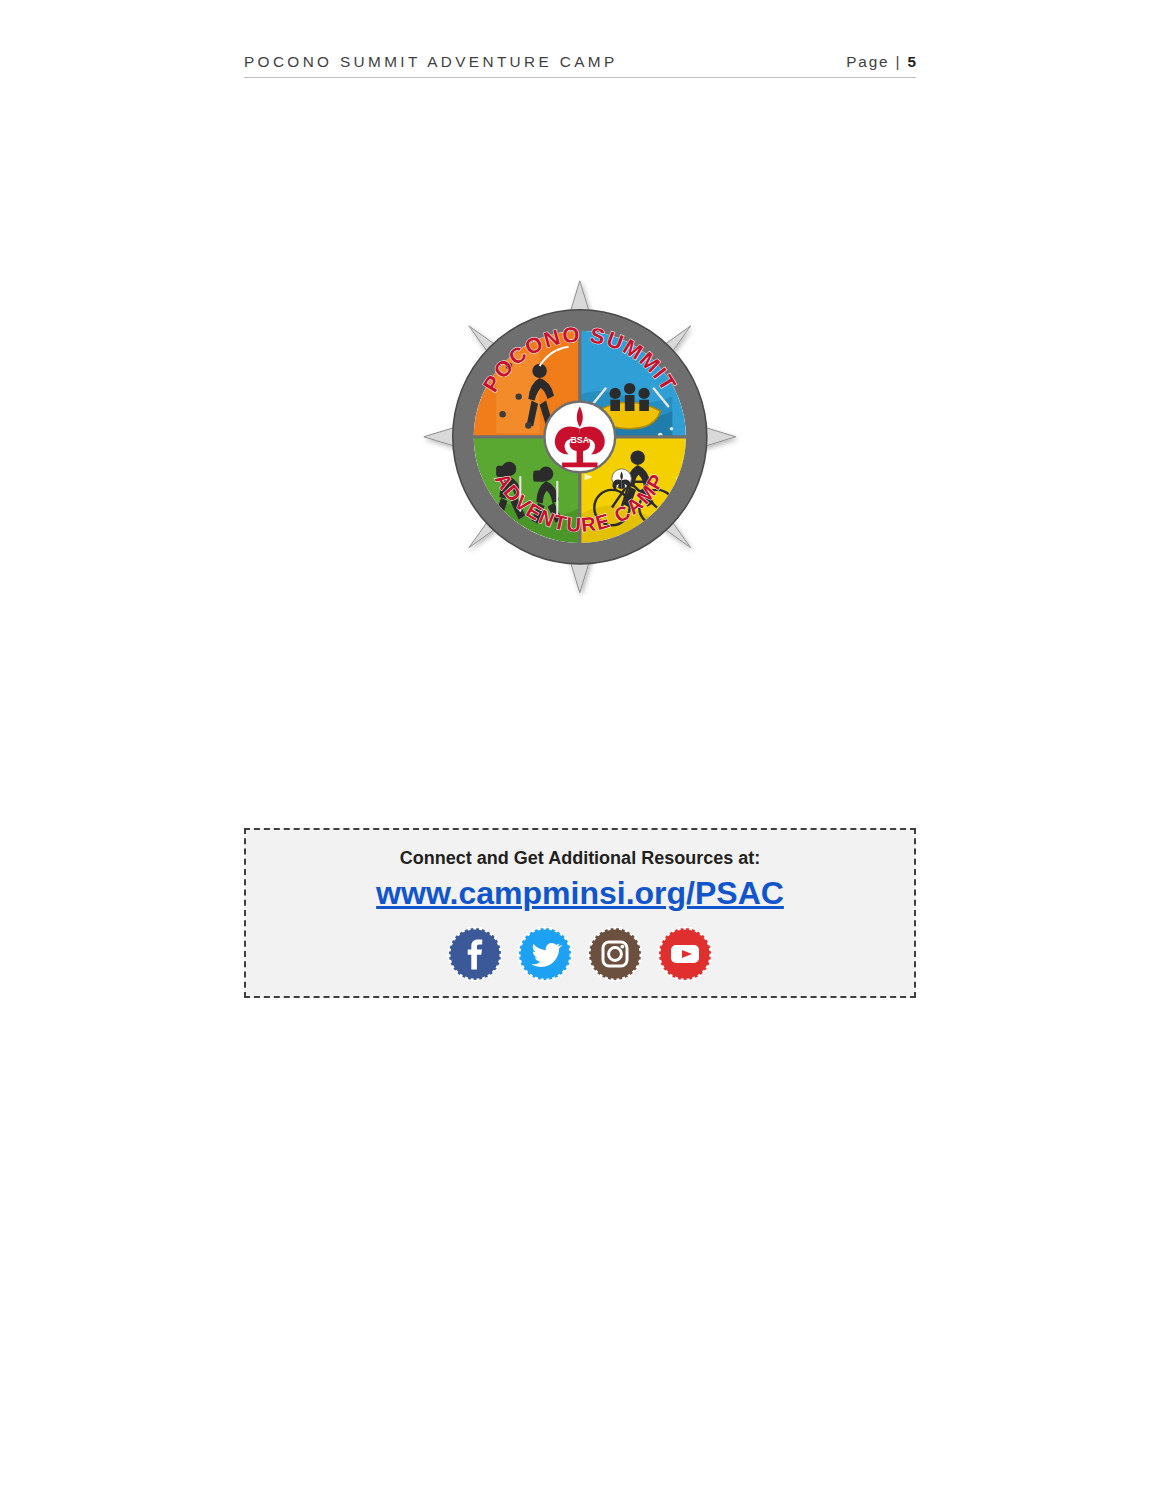Pocono Summit Adventure Camp
Page | 5
BSA POCONO SUMMIT ADVENTURE CAMP
Connect and Get Additional Resources at:
www.campminsi.org/PSAC